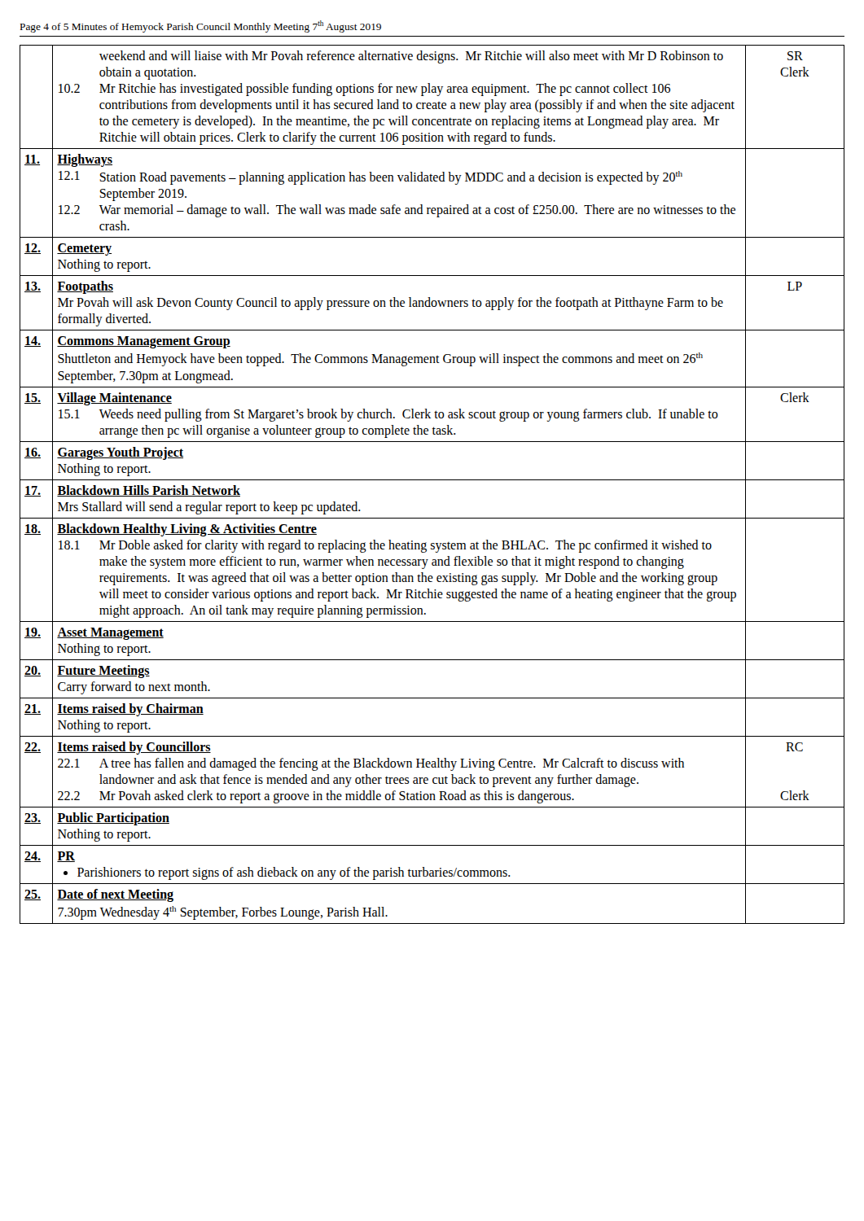Page 4 of 5 Minutes of Hemyock Parish Council Monthly Meeting 7th August 2019
| | weekend and will liaise with Mr Povah reference alternative designs. Mr Ritchie will also meet with Mr D Robinson to obtain a quotation. 10.2 Mr Ritchie has investigated possible funding options for new play area equipment. The pc cannot collect 106 contributions from developments until it has secured land to create a new play area (possibly if and when the site adjacent to the cemetery is developed). In the meantime, the pc will concentrate on replacing items at Longmead play area. Mr Ritchie will obtain prices. Clerk to clarify the current 106 position with regard to funds. | SR Clerk |
| 11. | Highways 12.1 Station Road pavements – planning application has been validated by MDDC and a decision is expected by 20 th September 2019. 12.2 War memorial – damage to wall. The wall was made safe and repaired at a cost of £250.00. There are no witnesses to the crash. | |
| 12. | Cemetery Nothing to report. | |
| 13. | Footpaths Mr Povah will ask Devon County Council to apply pressure on the landowners to apply for the footpath at Pitthayne Farm to be formally diverted. | LP |
| 14. | Commons Management Group Shuttleton and Hemyock have been topped. The Commons Management Group will inspect the commons and meet on 26 th September, 7.30pm at Longmead. | |
| 15. | Village Maintenance 15.1 Weeds need pulling from St Margaret’s brook by church. Clerk to ask scout group or young farmers club. If unable to arrange then pc will organise a volunteer group to complete the task. | Clerk |
| 16. | Garages Youth Project Nothing to report. | |
| 17. | Blackdown Hills Parish Network Mrs Stallard will send a regular report to keep pc updated. | |
| 18. | Blackdown Healthy Living & Activities Centre 18.1 Mr Doble asked for clarity with regard to replacing the heating system at the BHLAC. The pc confirmed it wished to make the system more efficient to run, warmer when necessary and flexible so that it might respond to changing requirements. It was agreed that oil was a better option than the existing gas supply. Mr Doble and the working group will meet to consider various options and report back. Mr Ritchie suggested the name of a heating engineer that the group might approach. An oil tank may require planning permission. | |
| 19. | Asset Management Nothing to report. | |
| 20. | Future Meetings Carry forward to next month. | |
| 21. | Items raised by Chairman Nothing to report. | |
| 22. | Items raised by Councillors 22.1 A tree has fallen and damaged the fencing at the Blackdown Healthy Living Centre. Mr Calcraft to discuss with landowner and ask that fence is mended and any other trees are cut back to prevent any further damage. 22.2 Mr Povah asked clerk to report a groove in the middle of Station Road as this is dangerous. | RC Clerk |
| 23. | Public Participation Nothing to report. | |
| 24. | PR Parishioners to report signs of ash dieback on any of the parish turbaries/commons. | |
| 25. | Date of next Meeting 7.30pm Wednesday 4 th September, Forbes Lounge, Parish Hall. | |